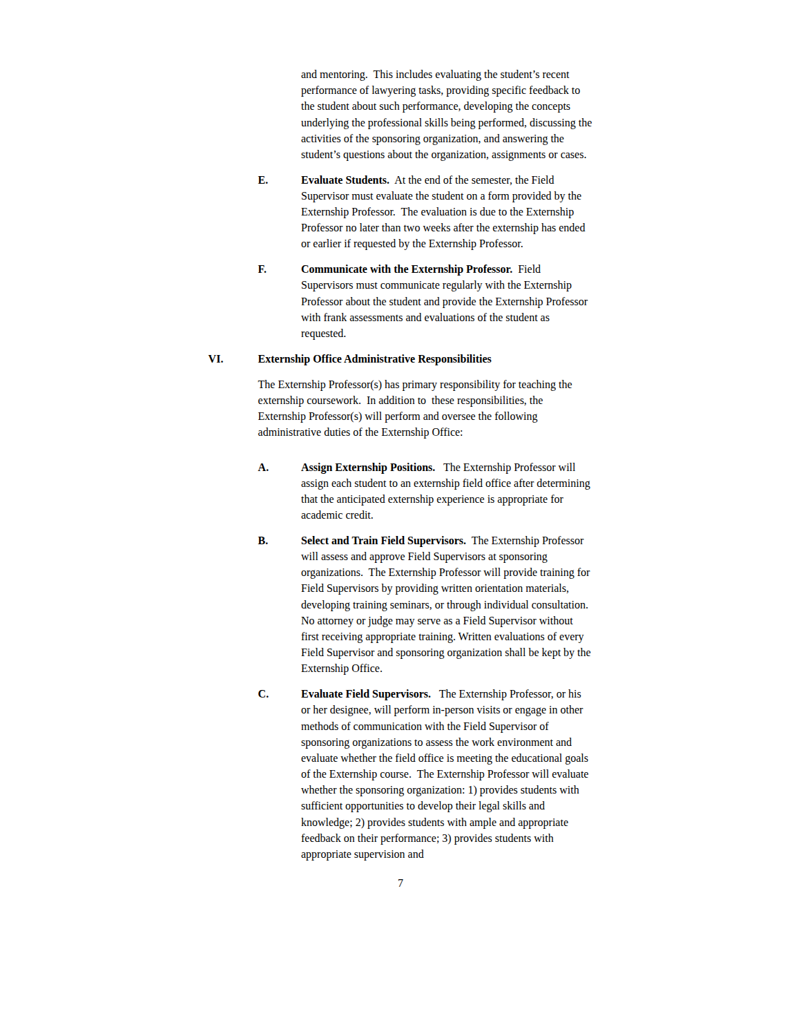and mentoring. This includes evaluating the student’s recent performance of lawyering tasks, providing specific feedback to the student about such performance, developing the concepts underlying the professional skills being performed, discussing the activities of the sponsoring organization, and answering the student’s questions about the organization, assignments or cases.
E.
Evaluate Students. At the end of the semester, the Field Supervisor must evaluate the student on a form provided by the Externship Professor. The evaluation is due to the Externship Professor no later than two weeks after the externship has ended or earlier if requested by the Externship Professor.
F.
Communicate with the Externship Professor. Field Supervisors must communicate regularly with the Externship Professor about the student and provide the Externship Professor with frank assessments and evaluations of the student as requested.
VI.
Externship Office Administrative Responsibilities
The Externship Professor(s) has primary responsibility for teaching the externship coursework. In addition to these responsibilities, the Externship Professor(s) will perform and oversee the following administrative duties of the Externship Office:
A.
Assign Externship Positions. The Externship Professor will assign each student to an externship field office after determining that the anticipated externship experience is appropriate for academic credit.
B.
Select and Train Field Supervisors. The Externship Professor will assess and approve Field Supervisors at sponsoring organizations. The Externship Professor will provide training for Field Supervisors by providing written orientation materials, developing training seminars, or through individual consultation. No attorney or judge may serve as a Field Supervisor without first receiving appropriate training. Written evaluations of every Field Supervisor and sponsoring organization shall be kept by the Externship Office.
C.
Evaluate Field Supervisors. The Externship Professor, or his or her designee, will perform in-person visits or engage in other methods of communication with the Field Supervisor of sponsoring organizations to assess the work environment and evaluate whether the field office is meeting the educational goals of the Externship course. The Externship Professor will evaluate whether the sponsoring organization: 1) provides students with sufficient opportunities to develop their legal skills and knowledge; 2) provides students with ample and appropriate feedback on their performance; 3) provides students with appropriate supervision and
7